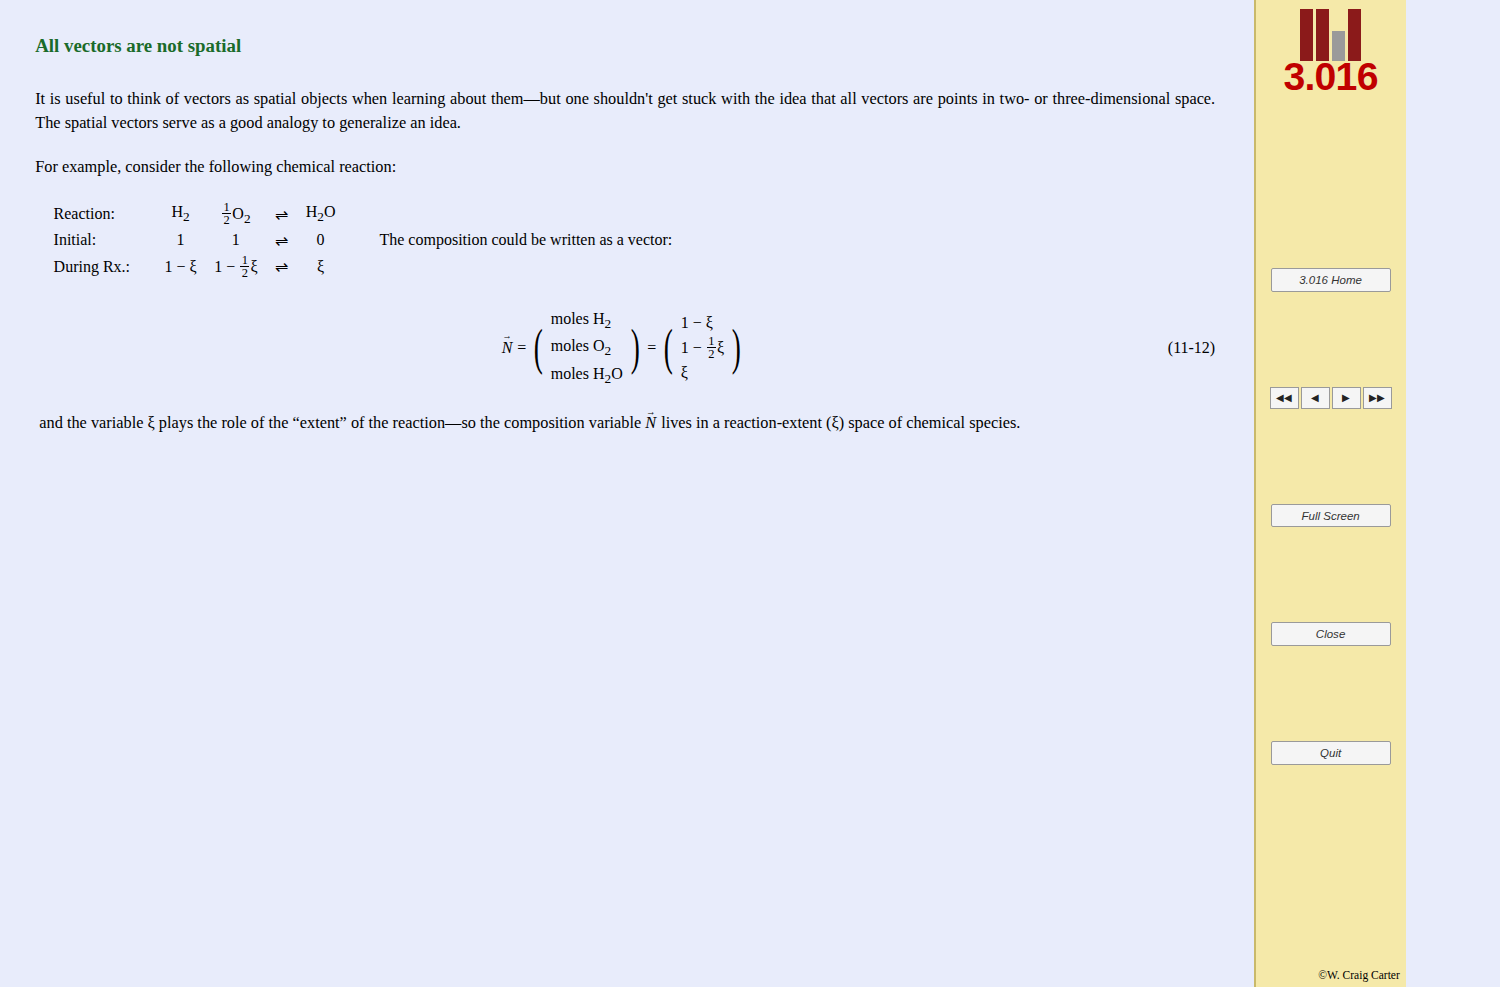All vectors are not spatial
It is useful to think of vectors as spatial objects when learning about them—but one shouldn't get stuck with the idea that all vectors are points in two- or three-dimensional space. The spatial vectors serve as a good analogy to generalize an idea.
For example, consider the following chemical reaction:
| Reaction: | H 2 | 1 2 O 2 | ⇌ | H 2 O | |
| Initial: | 1 | 1 | ⇌ | 0 | The composition could be written as a vector: |
| During Rx.: | 1 − ξ | 1 − 1 2 ξ | ⇌ | ξ | |
N = ( moles H2 moles O2 moles H2O ) = ( 1 − ξ 1 − 12ξ ξ ) (11-12)
and the variable ξ plays the role of the “extent” of the reaction—so the composition variable N lives in a reaction-extent (ξ) space of chemical species.
3.016
3.016 Home
◀◀ ◀ ▶ ▶▶
Full Screen
Close
Quit
©W. Craig Carter